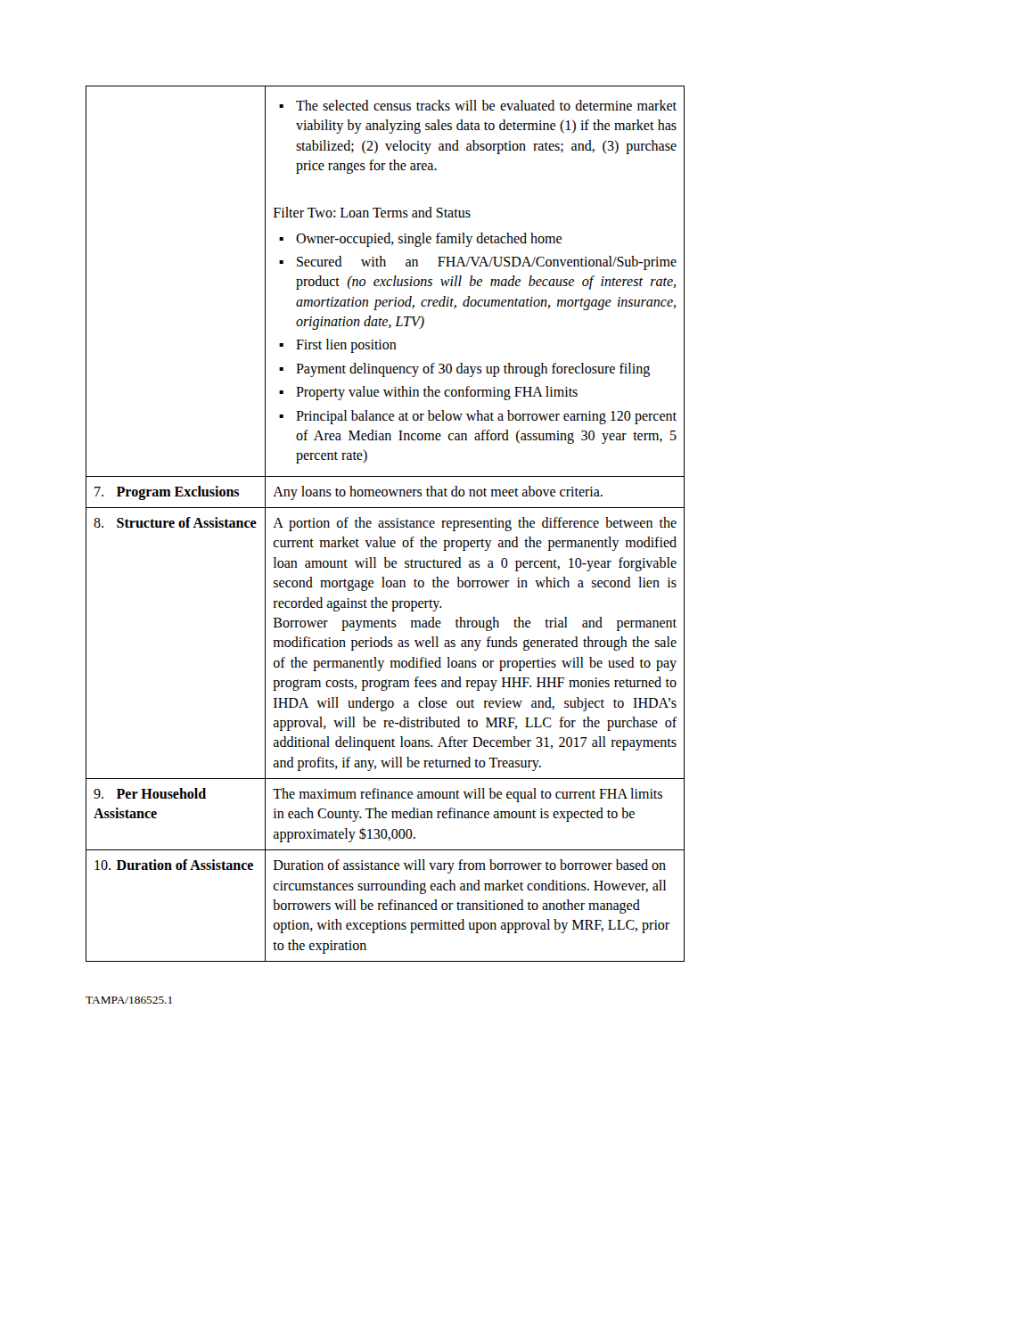| | The selected census tracks will be evaluated to determine market viability by analyzing sales data to determine (1) if the market has stabilized; (2) velocity and absorption rates; and, (3) purchase price ranges for the area. Filter Two: Loan Terms and Status Owner-occupied, single family detached home Secured with an FHA/VA/USDA/Conventional/Sub-prime product (no exclusions will be made because of interest rate, amortization period, credit, documentation, mortgage insurance, origination date, LTV) First lien position Payment delinquency of 30 days up through foreclosure filing Property value within the conforming FHA limits Principal balance at or below what a borrower earning 120 percent of Area Median Income can afford (assuming 30 year term, 5 percent rate) |
| 7. Program Exclusions | Any loans to homeowners that do not meet above criteria. |
| 8. Structure of Assistance | A portion of the assistance representing the difference between the current market value of the property and the permanently modified loan amount will be structured as a 0 percent, 10-year forgivable second mortgage loan to the borrower in which a second lien is recorded against the property. Borrower payments made through the trial and permanent modification periods as well as any funds generated through the sale of the permanently modified loans or properties will be used to pay program costs, program fees and repay HHF. HHF monies returned to IHDA will undergo a close out review and, subject to IHDA’s approval, will be re-distributed to MRF, LLC for the purchase of additional delinquent loans. After December 31, 2017 all repayments and profits, if any, will be returned to Treasury. |
| 9. Per Household Assistance | The maximum refinance amount will be equal to current FHA limits in each County. The median refinance amount is expected to be approximately $130,000. |
| 10. Duration of Assistance | Duration of assistance will vary from borrower to borrower based on circumstances surrounding each and market conditions. However, all borrowers will be refinanced or transitioned to another managed option, with exceptions permitted upon approval by MRF, LLC, prior to the expiration |
TAMPA/186525.1